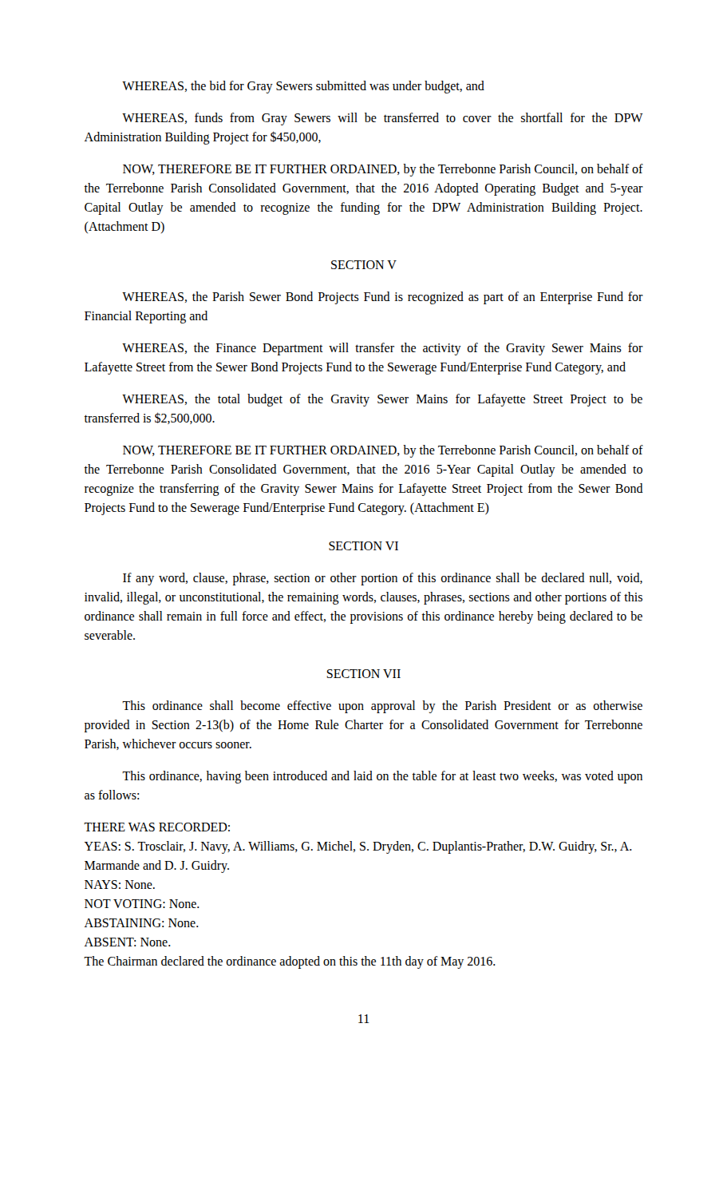WHEREAS, the bid for Gray Sewers submitted was under budget, and
WHEREAS, funds from Gray Sewers will be transferred to cover the shortfall for the DPW Administration Building Project for $450,000,
NOW, THEREFORE BE IT FURTHER ORDAINED, by the Terrebonne Parish Council, on behalf of the Terrebonne Parish Consolidated Government, that the 2016 Adopted Operating Budget and 5-year Capital Outlay be amended to recognize the funding for the DPW Administration Building Project. (Attachment D)
SECTION V
WHEREAS, the Parish Sewer Bond Projects Fund is recognized as part of an Enterprise Fund for Financial Reporting and
WHEREAS, the Finance Department will transfer the activity of the Gravity Sewer Mains for Lafayette Street from the Sewer Bond Projects Fund to the Sewerage Fund/Enterprise Fund Category, and
WHEREAS, the total budget of the Gravity Sewer Mains for Lafayette Street Project to be transferred is $2,500,000.
NOW, THEREFORE BE IT FURTHER ORDAINED, by the Terrebonne Parish Council, on behalf of the Terrebonne Parish Consolidated Government, that the 2016 5-Year Capital Outlay be amended to recognize the transferring of the Gravity Sewer Mains for Lafayette Street Project from the Sewer Bond Projects Fund to the Sewerage Fund/Enterprise Fund Category. (Attachment E)
SECTION VI
If any word, clause, phrase, section or other portion of this ordinance shall be declared null, void, invalid, illegal, or unconstitutional, the remaining words, clauses, phrases, sections and other portions of this ordinance shall remain in full force and effect, the provisions of this ordinance hereby being declared to be severable.
SECTION VII
This ordinance shall become effective upon approval by the Parish President or as otherwise provided in Section 2-13(b) of the Home Rule Charter for a Consolidated Government for Terrebonne Parish, whichever occurs sooner.
This ordinance, having been introduced and laid on the table for at least two weeks, was voted upon as follows:
THERE WAS RECORDED:
YEAS: S. Trosclair, J. Navy, A. Williams, G. Michel, S. Dryden, C. Duplantis-Prather, D.W. Guidry, Sr., A. Marmande and D. J. Guidry.
NAYS: None.
NOT VOTING: None.
ABSTAINING: None.
ABSENT: None.
The Chairman declared the ordinance adopted on this the 11th day of May 2016.
11